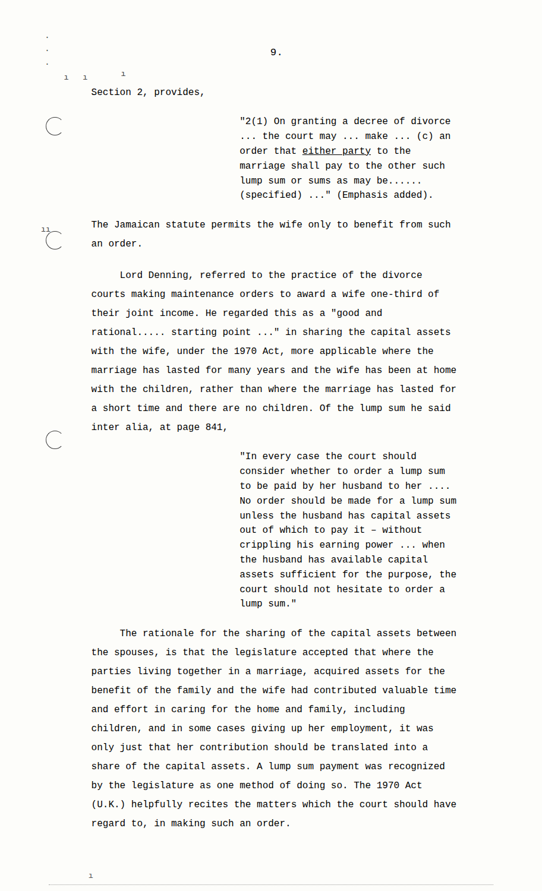.
.
.
ı
ı
ı
ıı
9.
Section 2, provides,
"2(1) On granting a decree of divorce ... the court may ... make ... (c) an order that either party to the marriage shall pay to the other such lump sum or sums as may be...... (specified) ..." (Emphasis added).
The Jamaican statute permits the wife only to benefit from such an order.
Lord Denning, referred to the practice of the divorce courts making maintenance orders to award a wife one-third of their joint income. He regarded this as a "good and rational..... starting point ..." in sharing the capital assets with the wife, under the 1970 Act, more applicable where the marriage has lasted for many years and the wife has been at home with the children, rather than where the marriage has lasted for a short time and there are no children. Of the lump sum he said inter alia, at page 841,
"In every case the court should consider whether to order a lump sum to be paid by her husband to her .... No order should be made for a lump sum unless the husband has capital assets out of which to pay it – without crippling his earning power ... when the husband has available capital assets sufficient for the purpose, the court should not hesitate to order a lump sum."
The rationale for the sharing of the capital assets between the spouses, is that the legislature accepted that where the parties living together in a marriage, acquired assets for the benefit of the family and the wife had contributed valuable time and effort in caring for the home and family, including children, and in some cases giving up her employment, it was only just that her contribution should be translated into a share of the capital assets. A lump sum payment was recognized by the legislature as one method of doing so. The 1970 Act (U.K.) helpfully recites the matters which the court should have regard to, in making such an order.
ı